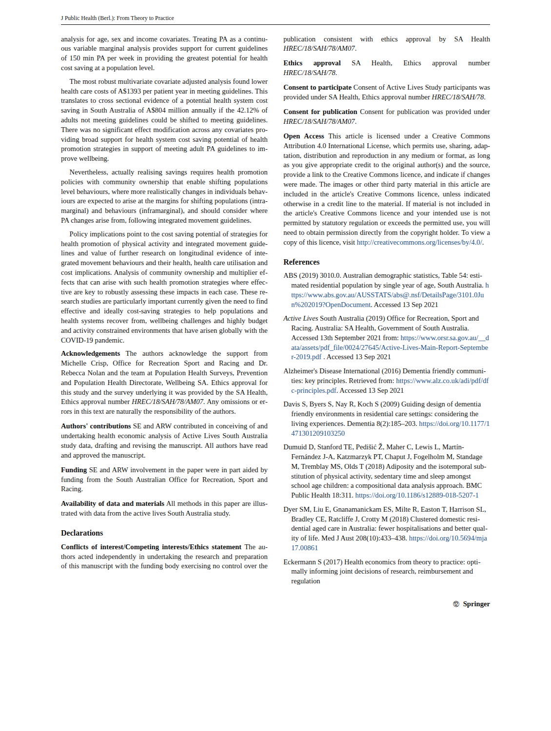J Public Health (Berl.): From Theory to Practice
analysis for age, sex and income covariates. Treating PA as a continuous variable marginal analysis provides support for current guidelines of 150 min PA per week in providing the greatest potential for health cost saving at a population level.
The most robust multivariate covariate adjusted analysis found lower health care costs of A$1393 per patient year in meeting guidelines. This translates to cross sectional evidence of a potential health system cost saving in South Australia of A$804 million annually if the 42.12% of adults not meeting guidelines could be shifted to meeting guidelines. There was no significant effect modification across any covariates providing broad support for health system cost saving potential of health promotion strategies in support of meeting adult PA guidelines to improve wellbeing.
Nevertheless, actually realising savings requires health promotion policies with community ownership that enable shifting populations level behaviours, where more realistically changes in individuals behaviours are expected to arise at the margins for shifting populations (intramarginal) and behaviours (inframarginal), and should consider where PA changes arise from, following integrated movement guidelines.
Policy implications point to the cost saving potential of strategies for health promotion of physical activity and integrated movement guidelines and value of further research on longitudinal evidence of integrated movement behaviours and their health, health care utilisation and cost implications. Analysis of community ownership and multiplier effects that can arise with such health promotion strategies where effective are key to robustly assessing these impacts in each case. These research studies are particularly important currently given the need to find effective and ideally cost-saving strategies to help populations and health systems recover from, wellbeing challenges and highly budget and activity constrained environments that have arisen globally with the COVID-19 pandemic.
Acknowledgements The authors acknowledge the support from Michelle Crisp, Office for Recreation Sport and Racing and Dr. Rebecca Nolan and the team at Population Health Surveys, Prevention and Population Health Directorate, Wellbeing SA. Ethics approval for this study and the survey underlying it was provided by the SA Health, Ethics approval number HREC/18/SAH/78/AM07. Any omissions or errors in this text are naturally the responsibility of the authors.
Authors' contributions SE and ARW contributed in conceiving of and undertaking health economic analysis of Active Lives South Australia study data, drafting and revising the manuscript. All authors have read and approved the manuscript.
Funding SE and ARW involvement in the paper were in part aided by funding from the South Australian Office for Recreation, Sport and Racing.
Availability of data and materials All methods in this paper are illustrated with data from the active lives South Australia study.
Declarations
Conflicts of interest/Competing interests/Ethics statement The authors acted independently in undertaking the research and preparation of this manuscript with the funding body exercising no control over the publication consistent with ethics approval by SA Health HREC/18/SAH/78/AM07.
Ethics approval SA Health, Ethics approval number HREC/18/SAH/78.
Consent to participate Consent of Active Lives Study participants was provided under SA Health, Ethics approval number HREC/18/SAH/78.
Consent for publication Consent for publication was provided under HREC/18/SAH/78/AM07.
Open Access This article is licensed under a Creative Commons Attribution 4.0 International License, which permits use, sharing, adaptation, distribution and reproduction in any medium or format, as long as you give appropriate credit to the original author(s) and the source, provide a link to the Creative Commons licence, and indicate if changes were made. The images or other third party material in this article are included in the article's Creative Commons licence, unless indicated otherwise in a credit line to the material. If material is not included in the article's Creative Commons licence and your intended use is not permitted by statutory regulation or exceeds the permitted use, you will need to obtain permission directly from the copyright holder. To view a copy of this licence, visit http://creativecommons.org/licenses/by/4.0/.
References
ABS (2019) 3010.0. Australian demographic statistics, Table 54: estimated residential population by single year of age, South Australia. https://www.abs.gov.au/AUSSTATS/abs@.nsf/DetailsPage/3101.0Jun%202019?OpenDocument. Accessed 13 Sep 2021
Active Lives South Australia (2019) Office for Recreation, Sport and Racing. Australia: SA Health, Government of South Australia. Accessed 13th September 2021 from: https://www.orsr.sa.gov.au/__data/assets/pdf_file/0024/27645/Active-Lives-Main-Report-September-2019.pdf . Accessed 13 Sep 2021
Alzheimer's Disease International (2016) Dementia friendly communities: key principles. Retrieved from: https://www.alz.co.uk/adi/pdf/dfc-principles.pdf. Accessed 13 Sep 2021
Davis S, Byers S, Nay R, Koch S (2009) Guiding design of dementia friendly environments in residential care settings: considering the living experiences. Dementia 8(2):185–203. https://doi.org/10.1177/1471301209103250
Dumuid D, Stanford TE, Pedišić Ž, Maher C, Lewis L, Martín-Fernández J-A, Katzmarzyk PT, Chaput J, Fogelholm M, Standage M, Tremblay MS, Olds T (2018) Adiposity and the isotemporal substitution of physical activity, sedentary time and sleep amongst school age children: a compositional data analysis approach. BMC Public Health 18:311. https://doi.org/10.1186/s12889-018-5207-1
Dyer SM, Liu E, Gnanamanickam ES, Milte R, Easton T, Harrison SL, Bradley CE, Ratcliffe J, Crotty M (2018) Clustered domestic residential aged care in Australia: fewer hospitalisations and better quality of life. Med J Aust 208(10):433–438. https://doi.org/10.5694/mja17.00861
Eckermann S (2017) Health economics from theory to practice: optimally informing joint decisions of research, reimbursement and regulation
⑫ Springer